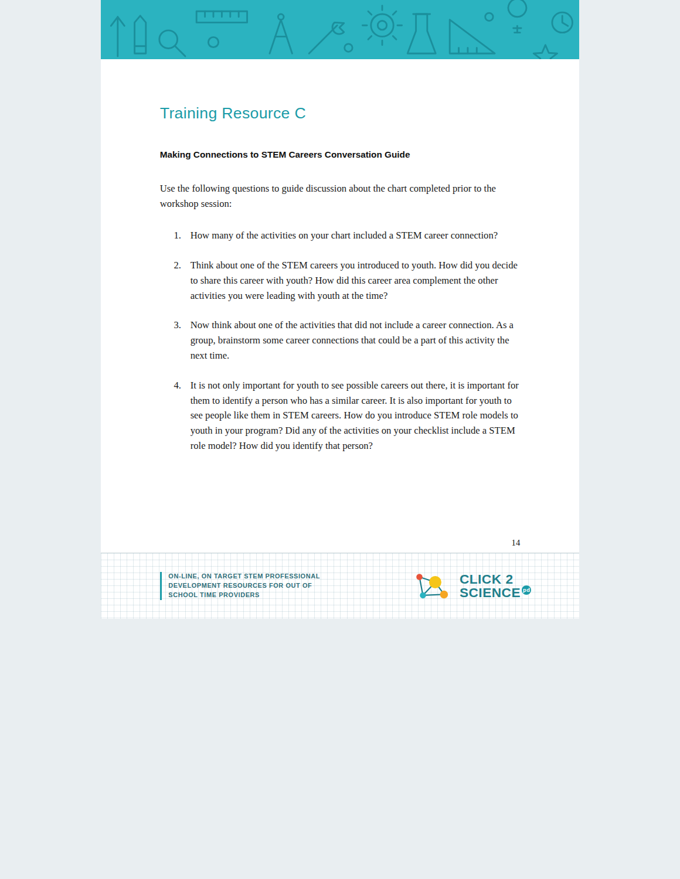Training Resource C
Making Connections to STEM Careers Conversation Guide
Use the following questions to guide discussion about the chart completed prior to the workshop session:
How many of the activities on your chart included a STEM career connection?
Think about one of the STEM careers you introduced to youth. How did you decide to share this career with youth? How did this career area complement the other activities you were leading with youth at the time?
Now think about one of the activities that did not include a career connection. As a group, brainstorm some career connections that could be a part of this activity the next time.
It is not only important for youth to see possible careers out there, it is important for them to identify a person who has a similar career. It is also important for youth to see people like them in STEM careers. How do you introduce STEM role models to youth in your program? Did any of the activities on your checklist include a STEM role model? How did you identify that person?
14
On-line, on target STEM professional
development resources for out of
school time providers
CLICK 2 SCIENCEpd